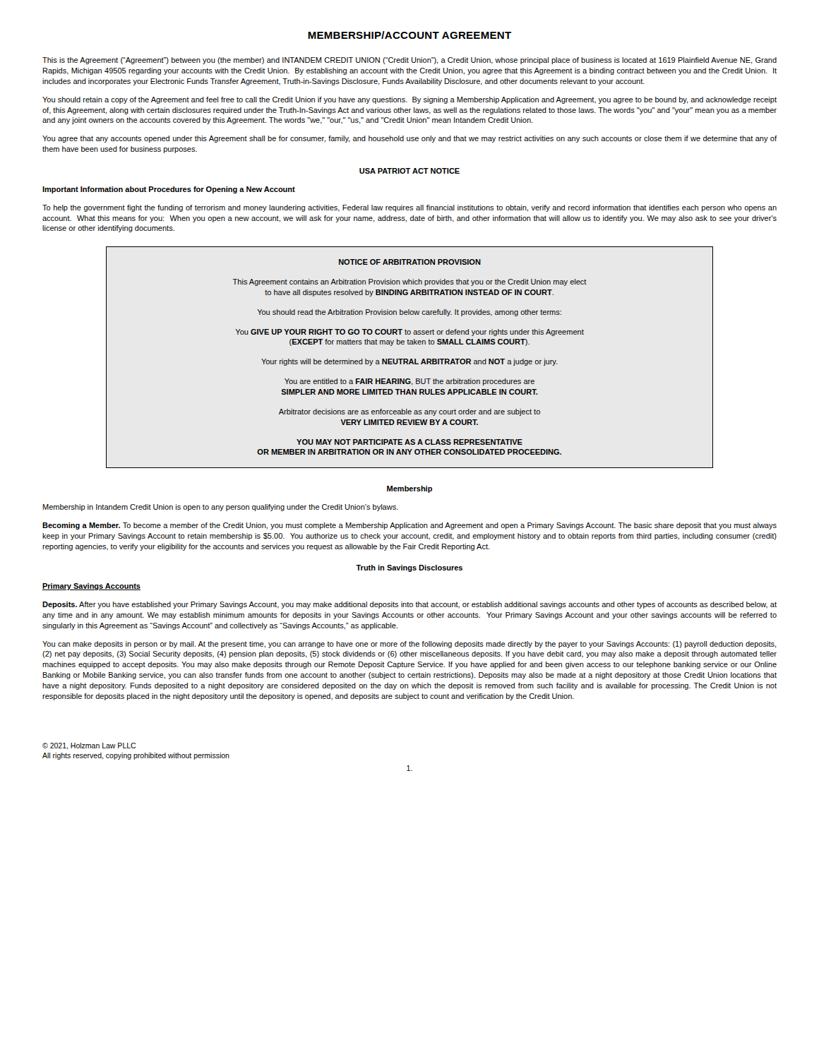MEMBERSHIP/ACCOUNT AGREEMENT
This is the Agreement (“Agreement”) between you (the member) and INTANDEM CREDIT UNION (“Credit Union”), a Credit Union, whose principal place of business is located at 1619 Plainfield Avenue NE, Grand Rapids, Michigan 49505 regarding your accounts with the Credit Union. By establishing an account with the Credit Union, you agree that this Agreement is a binding contract between you and the Credit Union. It includes and incorporates your Electronic Funds Transfer Agreement, Truth-in-Savings Disclosure, Funds Availability Disclosure, and other documents relevant to your account.
You should retain a copy of the Agreement and feel free to call the Credit Union if you have any questions. By signing a Membership Application and Agreement, you agree to be bound by, and acknowledge receipt of, this Agreement, along with certain disclosures required under the Truth-In-Savings Act and various other laws, as well as the regulations related to those laws. The words "you" and "your" mean you as a member and any joint owners on the accounts covered by this Agreement. The words "we," "our," "us," and "Credit Union" mean Intandem Credit Union.
You agree that any accounts opened under this Agreement shall be for consumer, family, and household use only and that we may restrict activities on any such accounts or close them if we determine that any of them have been used for business purposes.
USA PATRIOT ACT NOTICE
Important Information about Procedures for Opening a New Account
To help the government fight the funding of terrorism and money laundering activities, Federal law requires all financial institutions to obtain, verify and record information that identifies each person who opens an account. What this means for you: When you open a new account, we will ask for your name, address, date of birth, and other information that will allow us to identify you. We may also ask to see your driver's license or other identifying documents.
NOTICE OF ARBITRATION PROVISION
This Agreement contains an Arbitration Provision which provides that you or the Credit Union may elect
to have all disputes resolved by BINDING ARBITRATION INSTEAD OF IN COURT.
You should read the Arbitration Provision below carefully. It provides, among other terms:
You GIVE UP YOUR RIGHT TO GO TO COURT to assert or defend your rights under this Agreement
(EXCEPT for matters that may be taken to SMALL CLAIMS COURT).
Your rights will be determined by a NEUTRAL ARBITRATOR and NOT a judge or jury.
You are entitled to a FAIR HEARING, BUT the arbitration procedures are
SIMPLER AND MORE LIMITED THAN RULES APPLICABLE IN COURT.
Arbitrator decisions are as enforceable as any court order and are subject to
VERY LIMITED REVIEW BY A COURT.
YOU MAY NOT PARTICIPATE AS A CLASS REPRESENTATIVE
OR MEMBER IN ARBITRATION OR IN ANY OTHER CONSOLIDATED PROCEEDING.
Membership
Membership in Intandem Credit Union is open to any person qualifying under the Credit Union’s bylaws.
Becoming a Member. To become a member of the Credit Union, you must complete a Membership Application and Agreement and open a Primary Savings Account. The basic share deposit that you must always keep in your Primary Savings Account to retain membership is $5.00. You authorize us to check your account, credit, and employment history and to obtain reports from third parties, including consumer (credit) reporting agencies, to verify your eligibility for the accounts and services you request as allowable by the Fair Credit Reporting Act.
Truth in Savings Disclosures
Primary Savings Accounts
Deposits. After you have established your Primary Savings Account, you may make additional deposits into that account, or establish additional savings accounts and other types of accounts as described below, at any time and in any amount. We may establish minimum amounts for deposits in your Savings Accounts or other accounts. Your Primary Savings Account and your other savings accounts will be referred to singularly in this Agreement as “Savings Account” and collectively as “Savings Accounts,” as applicable.
You can make deposits in person or by mail. At the present time, you can arrange to have one or more of the following deposits made directly by the payer to your Savings Accounts: (1) payroll deduction deposits, (2) net pay deposits, (3) Social Security deposits, (4) pension plan deposits, (5) stock dividends or (6) other miscellaneous deposits. If you have debit card, you may also make a deposit through automated teller machines equipped to accept deposits. You may also make deposits through our Remote Deposit Capture Service. If you have applied for and been given access to our telephone banking service or our Online Banking or Mobile Banking service, you can also transfer funds from one account to another (subject to certain restrictions). Deposits may also be made at a night depository at those Credit Union locations that have a night depository. Funds deposited to a night depository are considered deposited on the day on which the deposit is removed from such facility and is available for processing. The Credit Union is not responsible for deposits placed in the night depository until the depository is opened, and deposits are subject to count and verification by the Credit Union.
© 2021, Holzman Law PLLC
All rights reserved, copying prohibited without permission
1.